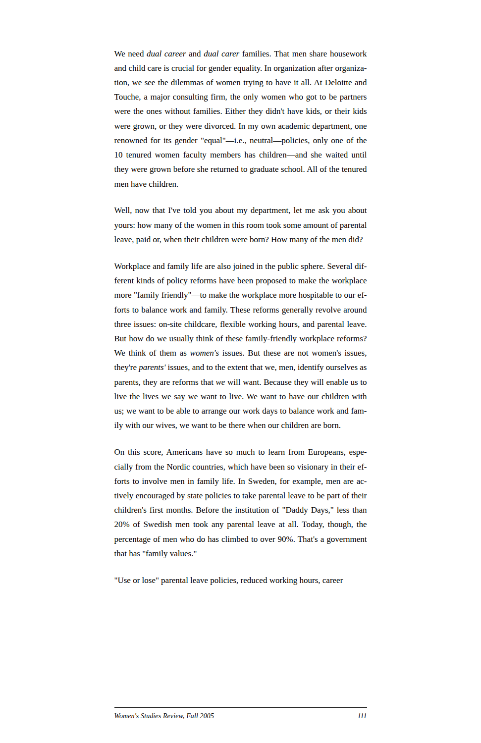We need dual career and dual carer families. That men share housework and child care is crucial for gender equality. In organization after organization, we see the dilemmas of women trying to have it all. At Deloitte and Touche, a major consulting firm, the only women who got to be partners were the ones without families. Either they didn't have kids, or their kids were grown, or they were divorced. In my own academic department, one renowned for its gender "equal"—i.e., neutral—policies, only one of the 10 tenured women faculty members has children—and she waited until they were grown before she returned to graduate school. All of the tenured men have children.
Well, now that I've told you about my department, let me ask you about yours: how many of the women in this room took some amount of parental leave, paid or, when their children were born? How many of the men did?
Workplace and family life are also joined in the public sphere. Several different kinds of policy reforms have been proposed to make the workplace more "family friendly"—to make the workplace more hospitable to our efforts to balance work and family. These reforms generally revolve around three issues: on-site childcare, flexible working hours, and parental leave. But how do we usually think of these family-friendly workplace reforms? We think of them as women's issues. But these are not women's issues, they're parents' issues, and to the extent that we, men, identify ourselves as parents, they are reforms that we will want. Because they will enable us to live the lives we say we want to live. We want to have our children with us; we want to be able to arrange our work days to balance work and family with our wives, we want to be there when our children are born.
On this score, Americans have so much to learn from Europeans, especially from the Nordic countries, which have been so visionary in their efforts to involve men in family life. In Sweden, for example, men are actively encouraged by state policies to take parental leave to be part of their children's first months. Before the institution of "Daddy Days," less than 20% of Swedish men took any parental leave at all. Today, though, the percentage of men who do has climbed to over 90%. That's a government that has "family values."
"Use or lose" parental leave policies, reduced working hours, career
Women's Studies Review, Fall 2005 111